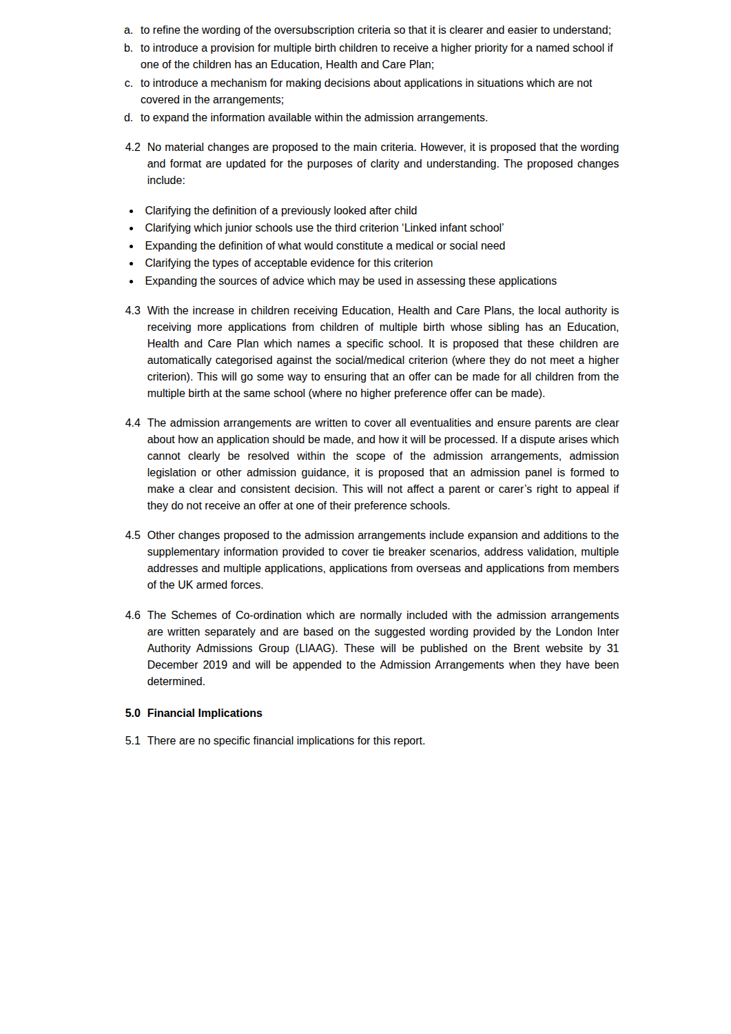to refine the wording of the oversubscription criteria so that it is clearer and easier to understand;
to introduce a provision for multiple birth children to receive a higher priority for a named school if one of the children has an Education, Health and Care Plan;
to introduce a mechanism for making decisions about applications in situations which are not covered in the arrangements;
to expand the information available within the admission arrangements.
4.2
No material changes are proposed to the main criteria. However, it is proposed that the wording and format are updated for the purposes of clarity and understanding. The proposed changes include:
Clarifying the definition of a previously looked after child
Clarifying which junior schools use the third criterion ‘Linked infant school’
Expanding the definition of what would constitute a medical or social need
Clarifying the types of acceptable evidence for this criterion
Expanding the sources of advice which may be used in assessing these applications
4.3
With the increase in children receiving Education, Health and Care Plans, the local authority is receiving more applications from children of multiple birth whose sibling has an Education, Health and Care Plan which names a specific school. It is proposed that these children are automatically categorised against the social/medical criterion (where they do not meet a higher criterion). This will go some way to ensuring that an offer can be made for all children from the multiple birth at the same school (where no higher preference offer can be made).
4.4
The admission arrangements are written to cover all eventualities and ensure parents are clear about how an application should be made, and how it will be processed. If a dispute arises which cannot clearly be resolved within the scope of the admission arrangements, admission legislation or other admission guidance, it is proposed that an admission panel is formed to make a clear and consistent decision. This will not affect a parent or carer’s right to appeal if they do not receive an offer at one of their preference schools.
4.5
Other changes proposed to the admission arrangements include expansion and additions to the supplementary information provided to cover tie breaker scenarios, address validation, multiple addresses and multiple applications, applications from overseas and applications from members of the UK armed forces.
4.6
The Schemes of Co-ordination which are normally included with the admission arrangements are written separately and are based on the suggested wording provided by the London Inter Authority Admissions Group (LIAAG). These will be published on the Brent website by 31 December 2019 and will be appended to the Admission Arrangements when they have been determined.
5.0 Financial Implications
5.1
There are no specific financial implications for this report.